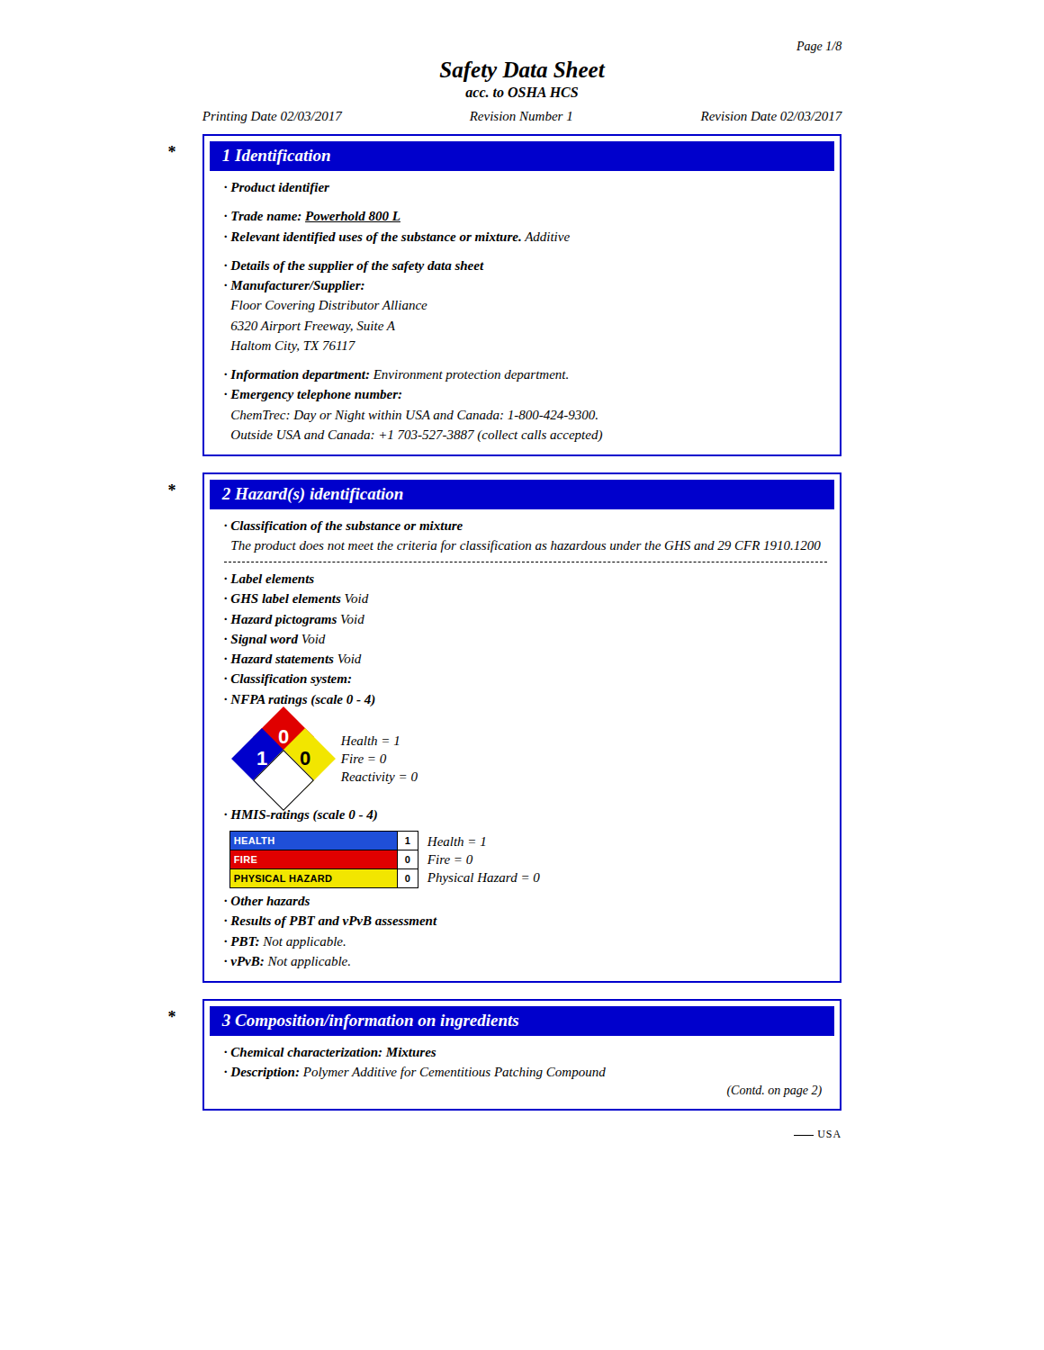Page 1/8
Safety Data Sheet
acc. to OSHA HCS
Printing Date 02/03/2017
Revision Number 1
Revision Date 02/03/2017
*
1 Identification
· Product identifier
· Trade name: Powerhold 800 L
· Relevant identified uses of the substance or mixture. Additive
· Details of the supplier of the safety data sheet
· Manufacturer/Supplier:
Floor Covering Distributor Alliance
6320 Airport Freeway, Suite A
Haltom City, TX 76117
· Information department: Environment protection department.
· Emergency telephone number:
ChemTrec: Day or Night within USA and Canada: 1-800-424-9300.
Outside USA and Canada: +1 703-527-3887 (collect calls accepted)
*
2 Hazard(s) identification
· Classification of the substance or mixture
The product does not meet the criteria for classification as hazardous under the GHS and 29 CFR 1910.1200
· Label elements
· GHS label elements Void
· Hazard pictograms Void
· Signal word Void
· Hazard statements Void
· Classification system:
· NFPA ratings (scale 0 - 4)
0
1
0
Health = 1
Fire = 0
Reactivity = 0
· HMIS-ratings (scale 0 - 4)
HEALTH
1
FIRE
0
PHYSICAL HAZARD
0
Health = 1
Fire = 0
Physical Hazard = 0
· Other hazards
· Results of PBT and vPvB assessment
· PBT: Not applicable.
· vPvB: Not applicable.
*
3 Composition/information on ingredients
· Chemical characterization: Mixtures
· Description: Polymer Additive for Cementitious Patching Compound
(Contd. on page 2)
USA